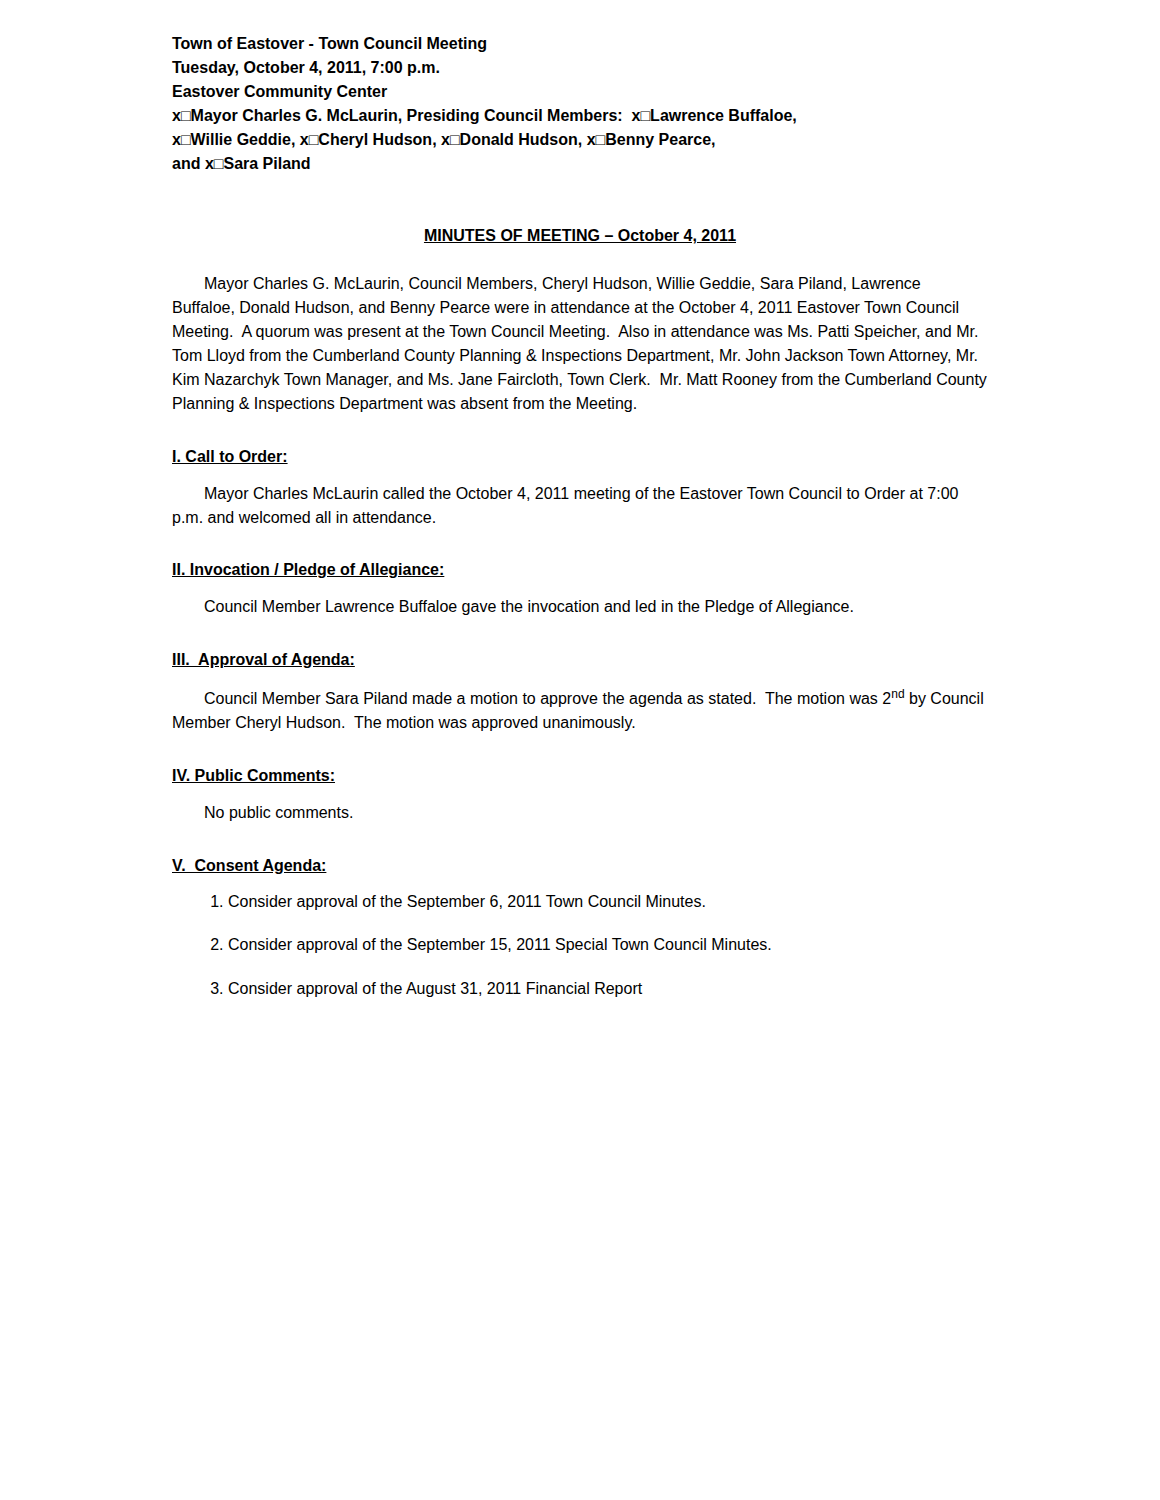Town of Eastover - Town Council Meeting
Tuesday, October 4, 2011, 7:00 p.m.
Eastover Community Center
x□Mayor Charles G. McLaurin, Presiding Council Members: x□Lawrence Buffaloe,
x□Willie Geddie, x□Cheryl Hudson, x□Donald Hudson, x□Benny Pearce,
and x□Sara Piland
MINUTES OF MEETING – October 4, 2011
Mayor Charles G. McLaurin, Council Members, Cheryl Hudson, Willie Geddie, Sara Piland, Lawrence Buffaloe, Donald Hudson, and Benny Pearce were in attendance at the October 4, 2011 Eastover Town Council Meeting. A quorum was present at the Town Council Meeting. Also in attendance was Ms. Patti Speicher, and Mr. Tom Lloyd from the Cumberland County Planning & Inspections Department, Mr. John Jackson Town Attorney, Mr. Kim Nazarchyk Town Manager, and Ms. Jane Faircloth, Town Clerk. Mr. Matt Rooney from the Cumberland County Planning & Inspections Department was absent from the Meeting.
I. Call to Order:
Mayor Charles McLaurin called the October 4, 2011 meeting of the Eastover Town Council to Order at 7:00 p.m. and welcomed all in attendance.
II. Invocation / Pledge of Allegiance:
Council Member Lawrence Buffaloe gave the invocation and led in the Pledge of Allegiance.
III. Approval of Agenda:
Council Member Sara Piland made a motion to approve the agenda as stated. The motion was 2nd by Council Member Cheryl Hudson. The motion was approved unanimously.
IV. Public Comments:
No public comments.
V. Consent Agenda:
Consider approval of the September 6, 2011 Town Council Minutes.
Consider approval of the September 15, 2011 Special Town Council Minutes.
Consider approval of the August 31, 2011 Financial Report